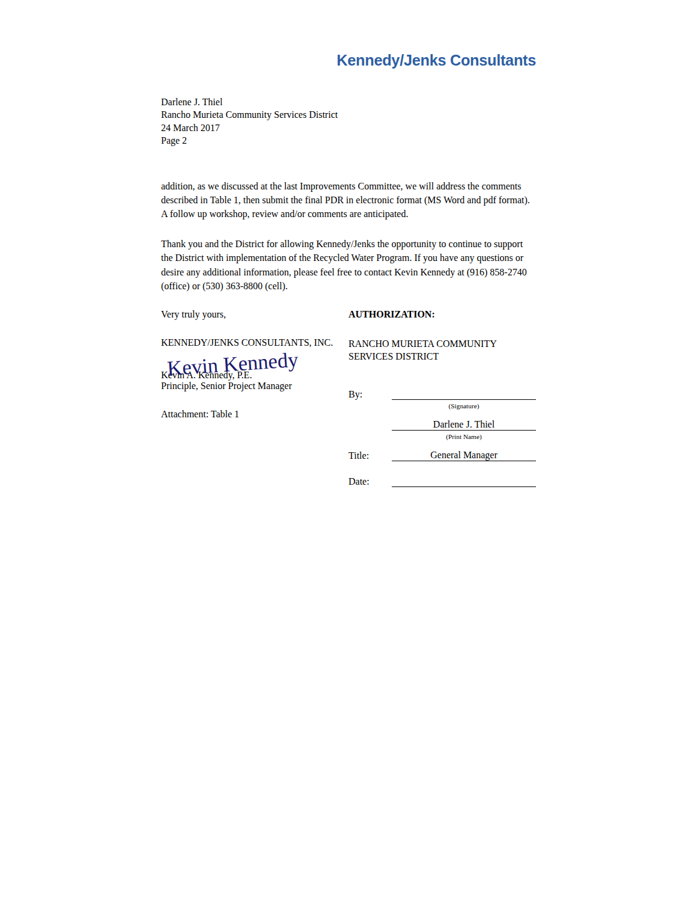Kennedy/Jenks Consultants
Darlene J. Thiel
Rancho Murieta Community Services District
24 March 2017
Page 2
addition, as we discussed at the last Improvements Committee, we will address the comments described in Table 1, then submit the final PDR in electronic format (MS Word and pdf format). A follow up workshop, review and/or comments are anticipated.
Thank you and the District for allowing Kennedy/Jenks the opportunity to continue to support the District with implementation of the Recycled Water Program. If you have any questions or desire any additional information, please feel free to contact Kevin Kennedy at (916) 858-2740 (office) or (530) 363-8800 (cell).
Very truly yours,
KENNEDY/JENKS CONSULTANTS, INC.
Kevin Kennedy
Kevin A. Kennedy, P.E.
Principle, Senior Project Manager
Attachment: Table 1
AUTHORIZATION:
RANCHO MURIETA COMMUNITY
SERVICES DISTRICT
By:
(Signature)
Darlene J. Thiel
(Print Name)
Title:
General Manager
Date: